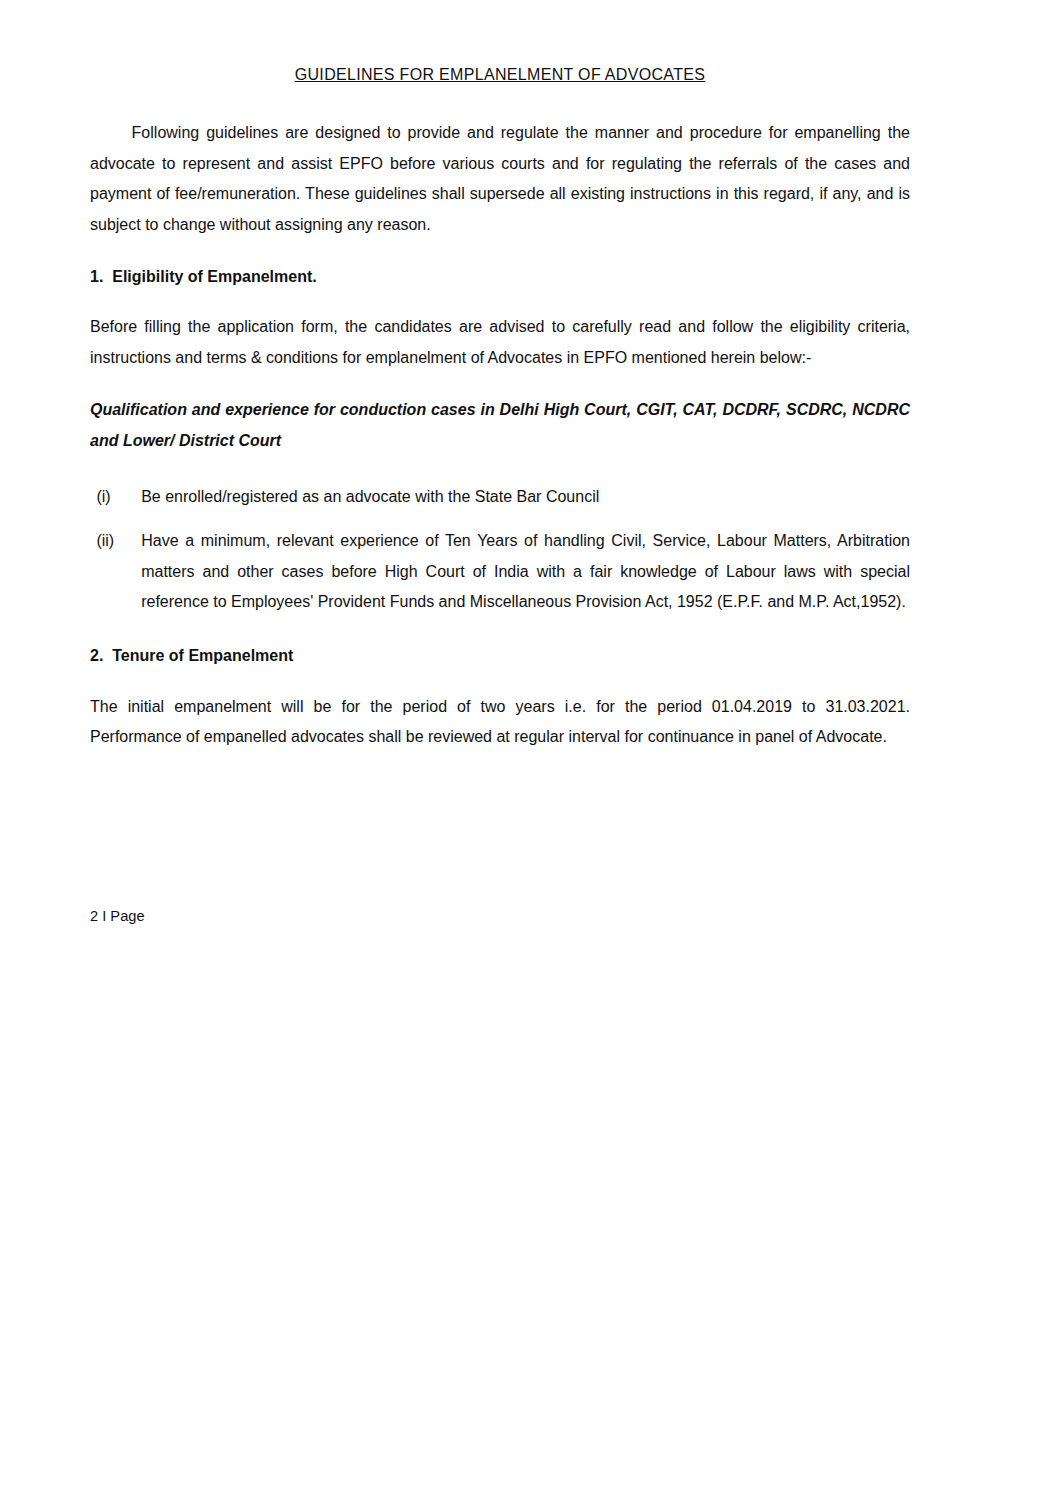GUIDELINES FOR EMPLANELMENT OF ADVOCATES
Following guidelines are designed to provide and regulate the manner and procedure for empanelling the advocate to represent and assist EPFO before various courts and for regulating the referrals of the cases and payment of fee/remuneration. These guidelines shall supersede all existing instructions in this regard, if any, and is subject to change without assigning any reason.
1. Eligibility of Empanelment.
Before filling the application form, the candidates are advised to carefully read and follow the eligibility criteria, instructions and terms & conditions for emplanelment of Advocates in EPFO mentioned herein below:-
Qualification and experience for conduction cases in Delhi High Court, CGIT, CAT, DCDRF, SCDRC, NCDRC and Lower/ District Court
(i) Be enrolled/registered as an advocate with the State Bar Council
(ii) Have a minimum, relevant experience of Ten Years of handling Civil, Service, Labour Matters, Arbitration matters and other cases before High Court of India with a fair knowledge of Labour laws with special reference to Employees' Provident Funds and Miscellaneous Provision Act, 1952 (E.P.F. and M.P. Act,1952).
2. Tenure of Empanelment
The initial empanelment will be for the period of two years i.e. for the period 01.04.2019 to 31.03.2021. Performance of empanelled advocates shall be reviewed at regular interval for continuance in panel of Advocate.
2 I Page